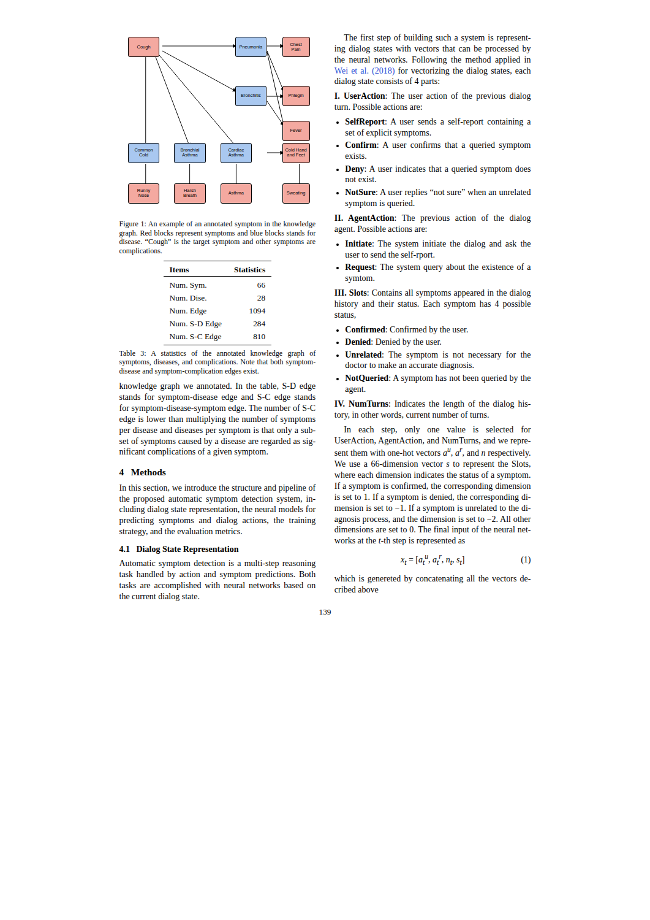Cough
Pneumonia
Chest
Pain
Bronchitis
Phlegm
Fever
Common
Cold
Bronchial
Asthma
Cardiac
Asthma
Cold Hand
and Feet
Runny
Nose
Harsh
Breath
Asthma
Sweating
Figure 1: An example of an annotated symptom in the knowledge graph. Red blocks represent symptoms and blue blocks stands for disease. “Cough” is the target symptom and other symptoms are complications.
| Items | Statistics |
| --- | --- |
| Num. Sym. | 66 |
| Num. Dise. | 28 |
| Num. Edge | 1094 |
| Num. S-D Edge | 284 |
| Num. S-C Edge | 810 |
Table 3: A statistics of the annotated knowledge graph of symptoms, diseases, and complications. Note that both symptom-disease and symptom-complication edges exist.
knowledge graph we annotated. In the table, S-D edge stands for symptom-disease edge and S-C edge stands for symptom-disease-symptom edge. The number of S-C edge is lower than multiplying the number of symptoms per disease and diseases per symptom is that only a subset of symptoms caused by a disease are regarded as significant complications of a given symptom.
4 Methods
In this section, we introduce the structure and pipeline of the proposed automatic symptom detection system, including dialog state representation, the neural models for predicting symptoms and dialog actions, the training strategy, and the evaluation metrics.
4.1 Dialog State Representation
Automatic symptom detection is a multi-step reasoning task handled by action and symptom predictions. Both tasks are accomplished with neural networks based on the current dialog state.
The first step of building such a system is representing dialog states with vectors that can be processed by the neural networks. Following the method applied in Wei et al. (2018) for vectorizing the dialog states, each dialog state consists of 4 parts:
I. UserAction: The user action of the previous dialog turn. Possible actions are:
SelfReport: A user sends a self-report containing a set of explicit symptoms.
Confirm: A user confirms that a queried symptom exists.
Deny: A user indicates that a queried symptom does not exist.
NotSure: A user replies “not sure” when an unrelated symptom is queried.
II. AgentAction: The previous action of the dialog agent. Possible actions are:
Initiate: The system initiate the dialog and ask the user to send the self-rport.
Request: The system query about the existence of a symtom.
III. Slots: Contains all symptoms appeared in the dialog history and their status. Each symptom has 4 possible status,
Confirmed: Confirmed by the user.
Denied: Denied by the user.
Unrelated: The symptom is not necessary for the doctor to make an accurate diagnosis.
NotQueried: A symptom has not been queried by the agent.
IV. NumTurns: Indicates the length of the dialog history, in other words, current number of turns.
In each step, only one value is selected for UserAction, AgentAction, and NumTurns, and we represent them with one-hot vectors au, ar, and n respectively. We use a 66-dimension vector s to represent the Slots, where each dimension indicates the status of a symptom. If a symptom is confirmed, the corresponding dimension is set to 1. If a symptom is denied, the corresponding dimension is set to −1. If a symptom is unrelated to the diagnosis process, and the dimension is set to −2. All other dimensions are set to 0. The final input of the neural networks at the t-th step is represented as
xt = [atu, atr, nt, st] (1)
which is genereted by concatenating all the vectors decribed above
139